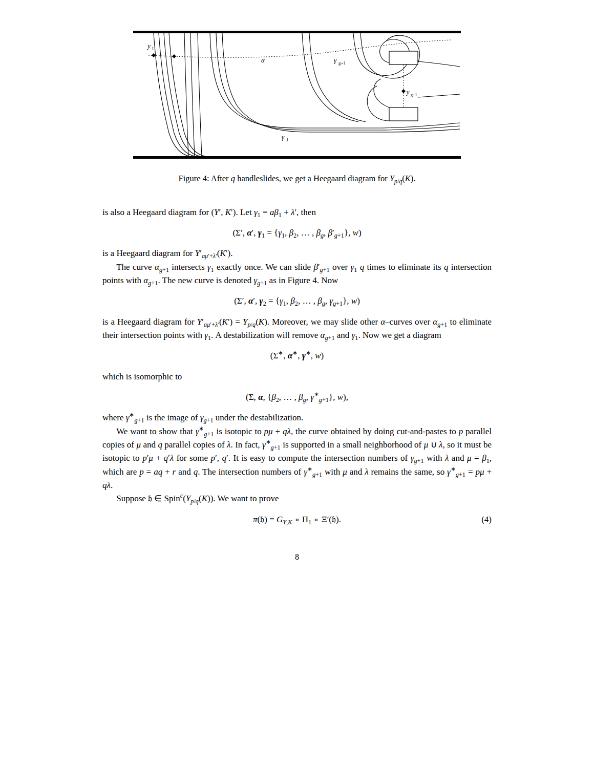y 1 γ 1 α γ g+1 y g+1
Figure 4: After q handleslides, we get a Heegaard diagram for Yp/q(K).
is also a Heegaard diagram for (Y′, K′). Let γ1 = aβ1 + λ′, then
(Σ′, α′, γ1 = {γ1, β2, … , βg, β′g+1}, w)
is a Heegaard diagram for Y′aμ′+λ′(K′).
The curve αg+1 intersects γ1 exactly once. We can slide β′g+1 over γ1 q times to eliminate its q intersection points with αg+1. The new curve is denoted γg+1 as in Figure 4. Now
(Σ′, α′, γ2 = {γ1, β2, … , βg, γg+1}, w)
is a Heegaard diagram for Y′aμ′+λ′(K′) = Yp/q(K). Moreover, we may slide other α–curves over αg+1 to eliminate their intersection points with γ1. A destabilization will remove αg+1 and γ1. Now we get a diagram
(Σ∗, α∗, γ∗, w)
which is isomorphic to
(Σ, α, {β2, … , βg, γ∗g+1}, w),
where γ∗g+1 is the image of γg+1 under the destabilization.
We want to show that γ∗g+1 is isotopic to pμ + qλ, the curve obtained by doing cut-and-pastes to p parallel copies of μ and q parallel copies of λ. In fact, γ∗g+1 is supported in a small neighborhood of μ ∪ λ, so it must be isotopic to p′μ + q′λ for some p′, q′. It is easy to compute the intersection numbers of γg+1 with λ and μ = β1, which are p = aq + r and q. The intersection numbers of γ∗g+1 with μ and λ remains the same, so γ∗g+1 = pμ + qλ.
Suppose 𝔥 ∈ Spinc(Yp/q(K)). We want to prove
π(𝔥) = GY,K ∘ Π1 ∘ Ξ′(𝔥). (4)
8